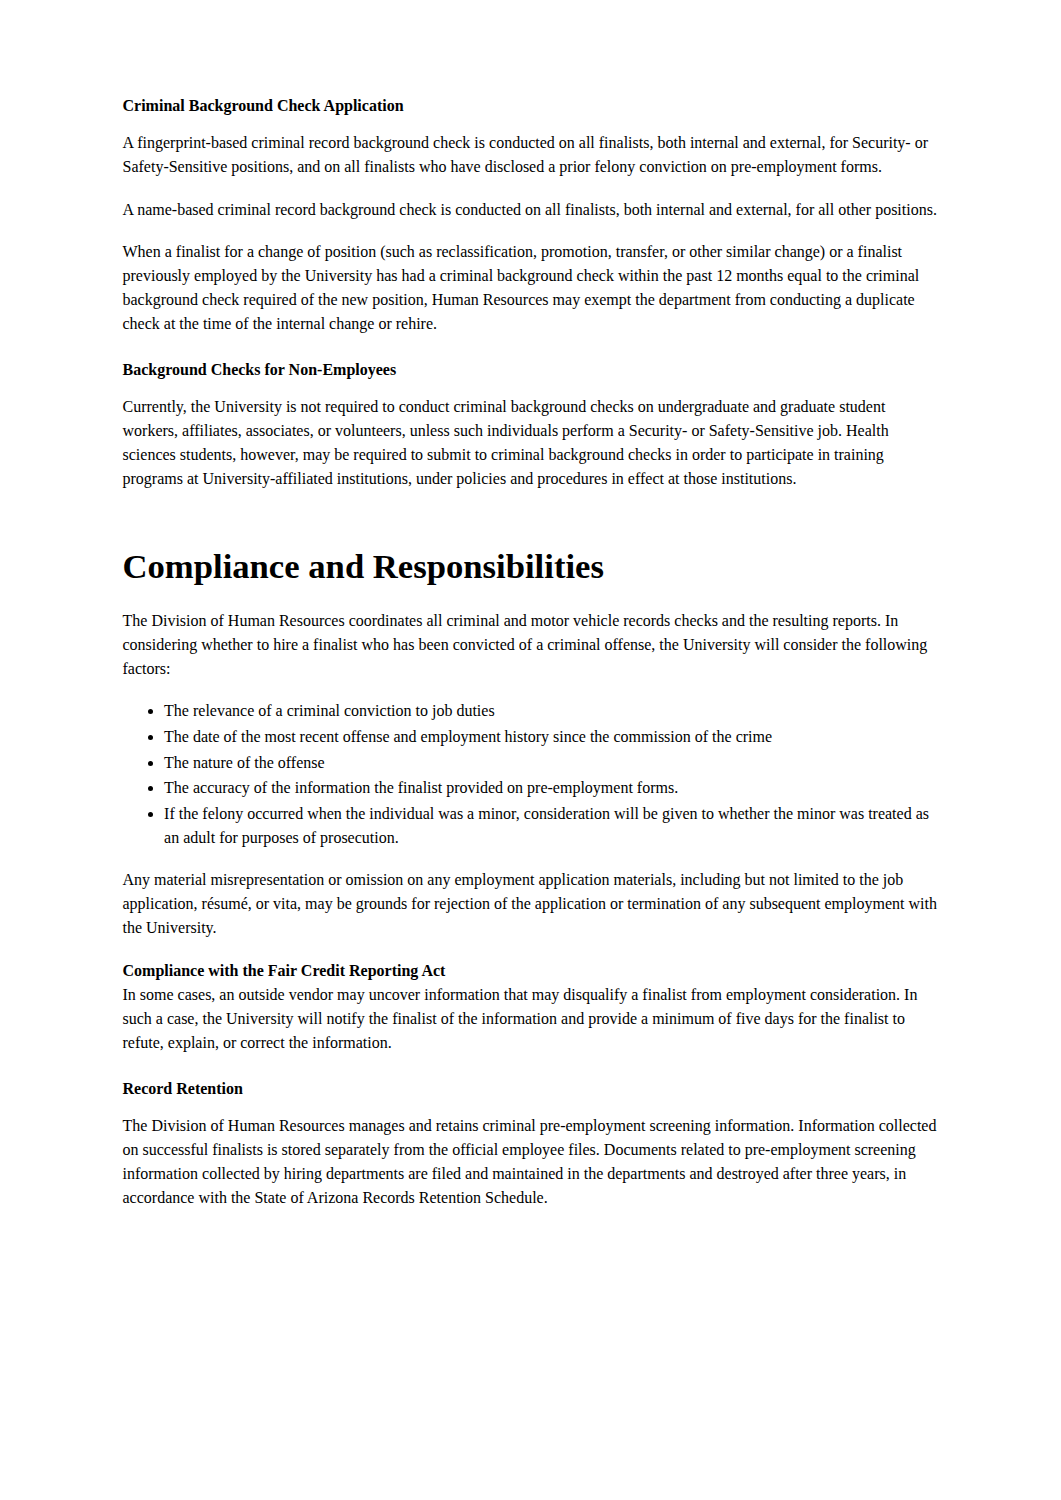Criminal Background Check Application
A fingerprint-based criminal record background check is conducted on all finalists, both internal and external, for Security- or Safety-Sensitive positions, and on all finalists who have disclosed a prior felony conviction on pre-employment forms.
A name-based criminal record background check is conducted on all finalists, both internal and external, for all other positions.
When a finalist for a change of position (such as reclassification, promotion, transfer, or other similar change) or a finalist previously employed by the University has had a criminal background check within the past 12 months equal to the criminal background check required of the new position, Human Resources may exempt the department from conducting a duplicate check at the time of the internal change or rehire.
Background Checks for Non-Employees
Currently, the University is not required to conduct criminal background checks on undergraduate and graduate student workers, affiliates, associates, or volunteers, unless such individuals perform a Security- or Safety-Sensitive job. Health sciences students, however, may be required to submit to criminal background checks in order to participate in training programs at University-affiliated institutions, under policies and procedures in effect at those institutions.
Compliance and Responsibilities
The Division of Human Resources coordinates all criminal and motor vehicle records checks and the resulting reports. In considering whether to hire a finalist who has been convicted of a criminal offense, the University will consider the following factors:
The relevance of a criminal conviction to job duties
The date of the most recent offense and employment history since the commission of the crime
The nature of the offense
The accuracy of the information the finalist provided on pre-employment forms.
If the felony occurred when the individual was a minor, consideration will be given to whether the minor was treated as an adult for purposes of prosecution.
Any material misrepresentation or omission on any employment application materials, including but not limited to the job application, résumé, or vita, may be grounds for rejection of the application or termination of any subsequent employment with the University.
Compliance with the Fair Credit Reporting Act
In some cases, an outside vendor may uncover information that may disqualify a finalist from employment consideration. In such a case, the University will notify the finalist of the information and provide a minimum of five days for the finalist to refute, explain, or correct the information.
Record Retention
The Division of Human Resources manages and retains criminal pre-employment screening information. Information collected on successful finalists is stored separately from the official employee files. Documents related to pre-employment screening information collected by hiring departments are filed and maintained in the departments and destroyed after three years, in accordance with the State of Arizona Records Retention Schedule.